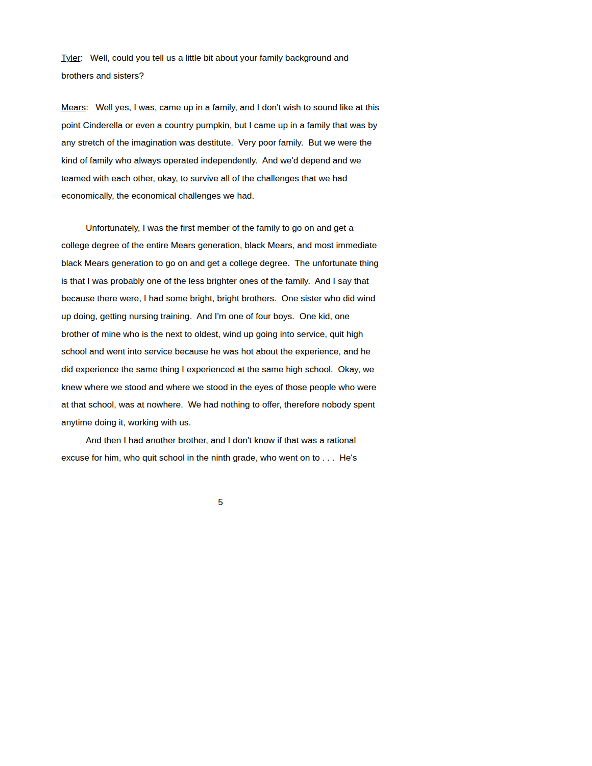Tyler: Well, could you tell us a little bit about your family background and brothers and sisters?
Mears: Well yes, I was, came up in a family, and I don't wish to sound like at this point Cinderella or even a country pumpkin, but I came up in a family that was by any stretch of the imagination was destitute. Very poor family. But we were the kind of family who always operated independently. And we'd depend and we teamed with each other, okay, to survive all of the challenges that we had economically, the economical challenges we had.
Unfortunately, I was the first member of the family to go on and get a college degree of the entire Mears generation, black Mears, and most immediate black Mears generation to go on and get a college degree. The unfortunate thing is that I was probably one of the less brighter ones of the family. And I say that because there were, I had some bright, bright brothers. One sister who did wind up doing, getting nursing training. And I'm one of four boys. One kid, one brother of mine who is the next to oldest, wind up going into service, quit high school and went into service because he was hot about the experience, and he did experience the same thing I experienced at the same high school. Okay, we knew where we stood and where we stood in the eyes of those people who were at that school, was at nowhere. We had nothing to offer, therefore nobody spent anytime doing it, working with us.
And then I had another brother, and I don't know if that was a rational excuse for him, who quit school in the ninth grade, who went on to . . . He's
5